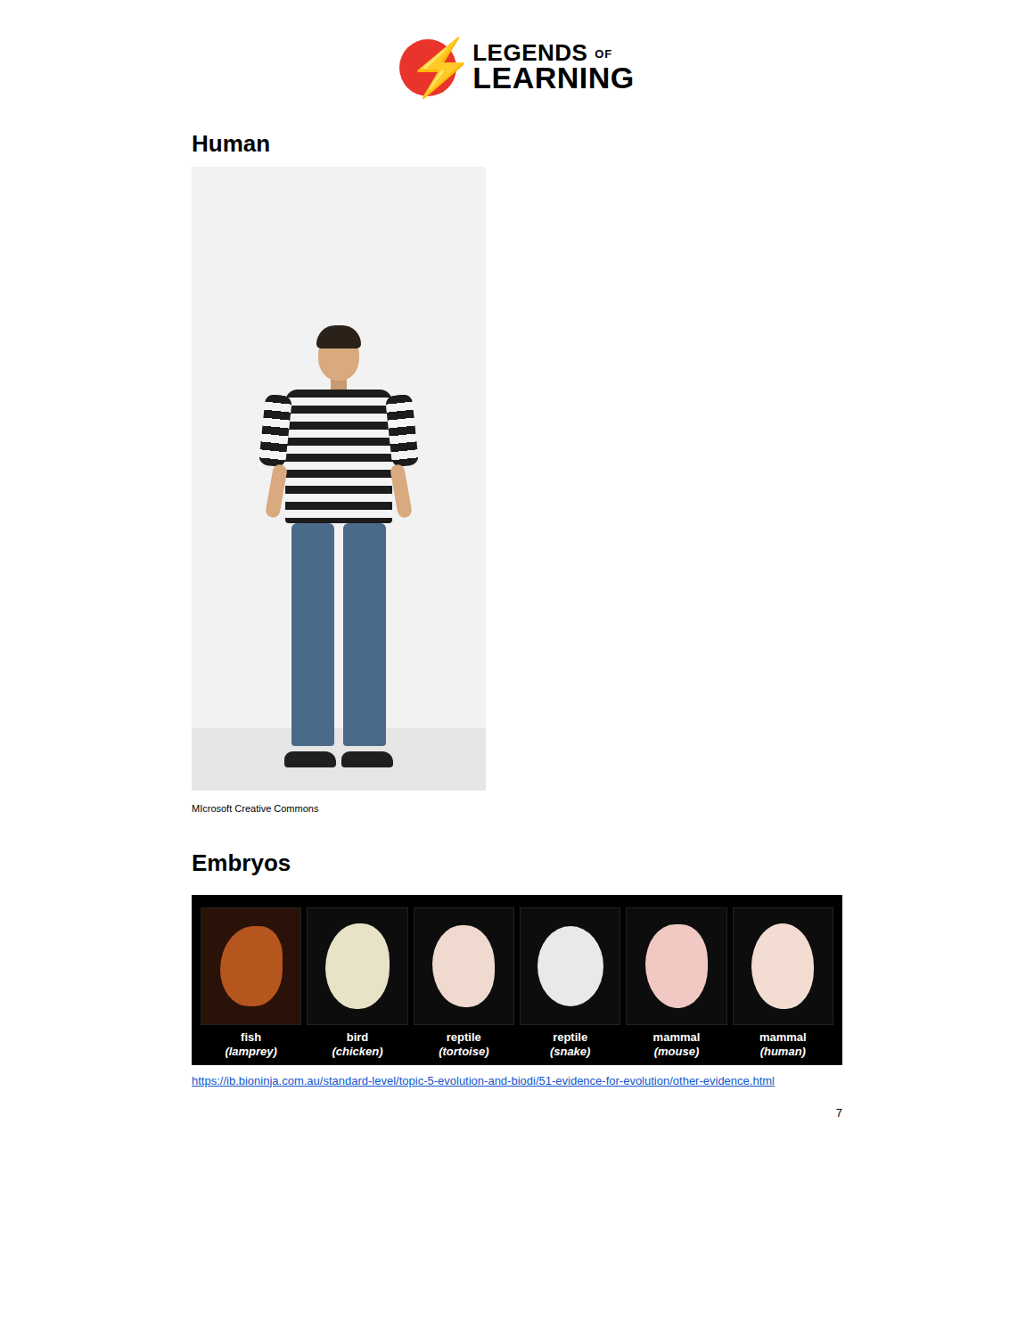⚡
LEGENDS OF
LEARNING
Human
MIcrosoft Creative Commons
Embryos
fish(lamprey)
bird(chicken)
reptile(tortoise)
reptile(snake)
mammal(mouse)
mammal(human)
https://ib.bioninja.com.au/standard-level/topic-5-evolution-and-biodi/51-evidence-for-evolution/other-evidence.html
7